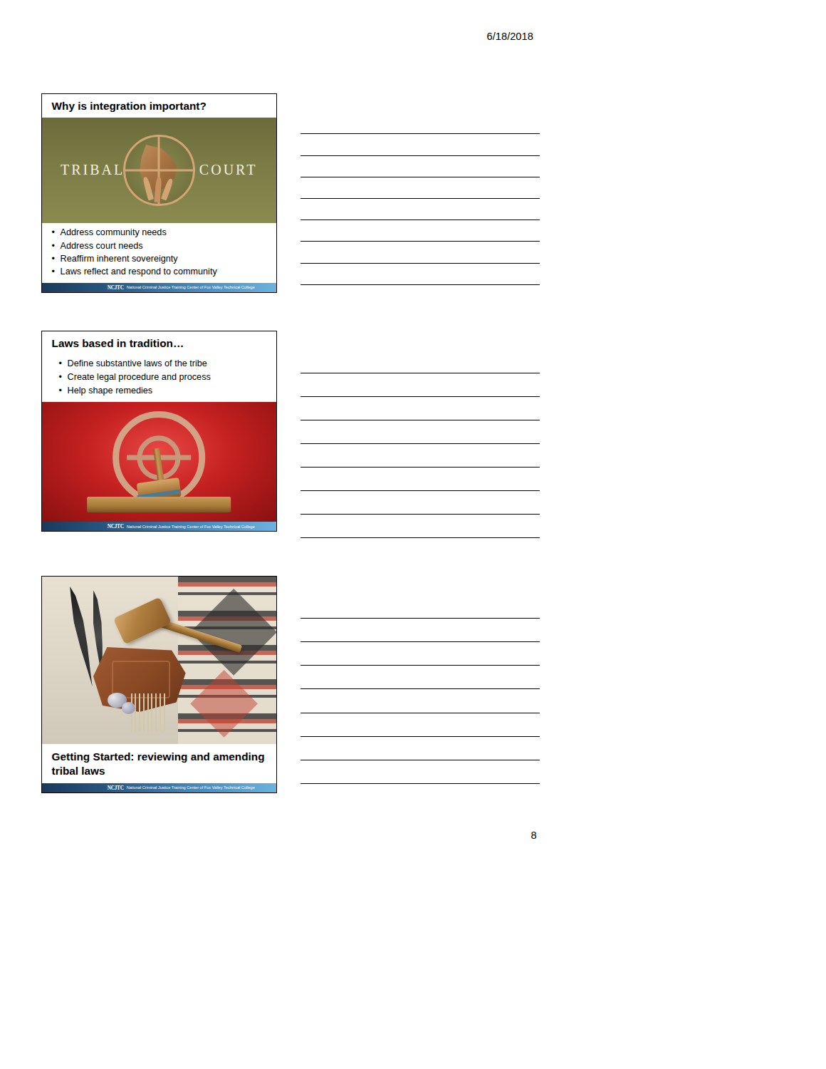6/18/2018
Why is integration important?
TRIBAL
COURT
Address community needs
Address court needs
Reaffirm inherent sovereignty
Laws reflect and respond to community
NCJTC National Criminal Justice Training Center of Fox Valley Technical College
Laws based in tradition…
Define substantive laws of the tribe
Create legal procedure and process
Help shape remedies
NCJTC National Criminal Justice Training Center of Fox Valley Technical College
Getting Started: reviewing and amending tribal laws
NCJTC National Criminal Justice Training Center of Fox Valley Technical College
8